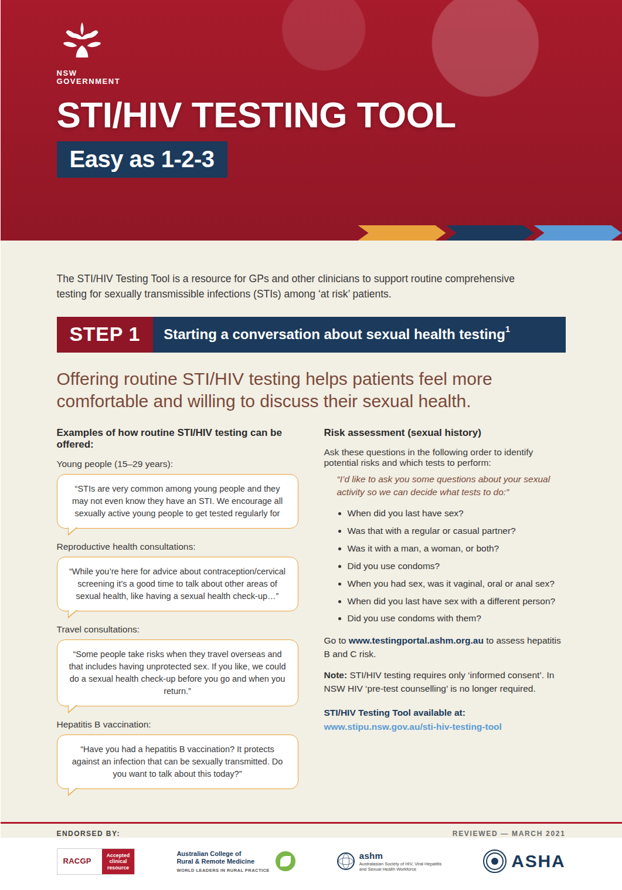NSW
GOVERNMENT
STI/HIV Testing Tool
Easy as 1-2-3
The STI/HIV Testing Tool is a resource for GPs and other clinicians to support routine comprehensive testing for sexually transmissible infections (STIs) among ‘at risk’ patients.
Step 1
Starting a conversation about sexual health testing1
Offering routine STI/HIV testing helps patients feel more comfortable and willing to discuss their sexual health.
Examples of how routine STI/HIV testing can be offered:
Young people (15–29 years):
“STIs are very common among young people and they may not even know they have an STI. We encourage all sexually active young people to get tested regularly for
Reproductive health consultations:
“While you’re here for advice about contraception/cervical screening it’s a good time to talk about other areas of sexual health, like having a sexual health check-up…”
Travel consultations:
“Some people take risks when they travel overseas and that includes having unprotected sex. If you like, we could do a sexual health check-up before you go and when you return.”
Hepatitis B vaccination:
“Have you had a hepatitis B vaccination? It protects against an infection that can be sexually transmitted. Do you want to talk about this today?”
Risk assessment (sexual history)
Ask these questions in the following order to identify potential risks and which tests to perform:
“I’d like to ask you some questions about your sexual activity so we can decide what tests to do:”
When did you last have sex?
Was that with a regular or casual partner?
Was it with a man, a woman, or both?
Did you use condoms?
When you had sex, was it vaginal, oral or anal sex?
When did you last have sex with a different person?
Did you use condoms with them?
Go to www.testingportal.ashm.org.au to assess hepatitis B and C risk.
Note: STI/HIV testing requires only ‘informed consent’. In NSW HIV ‘pre-test counselling’ is no longer required.
STI/HIV Testing Tool available at:
www.stipu.nsw.gov.au/sti-hiv-testing-tool
Endorsed by: Reviewed — March 2021
RACGP
Accepted
clinical
resource
Australian College of
Rural & Remote Medicine WORLD LEADERS IN RURAL PRACTICE
ashm Australasian Society of HIV, Viral Hepatitis
and Sexual Health Workforce
ASHA